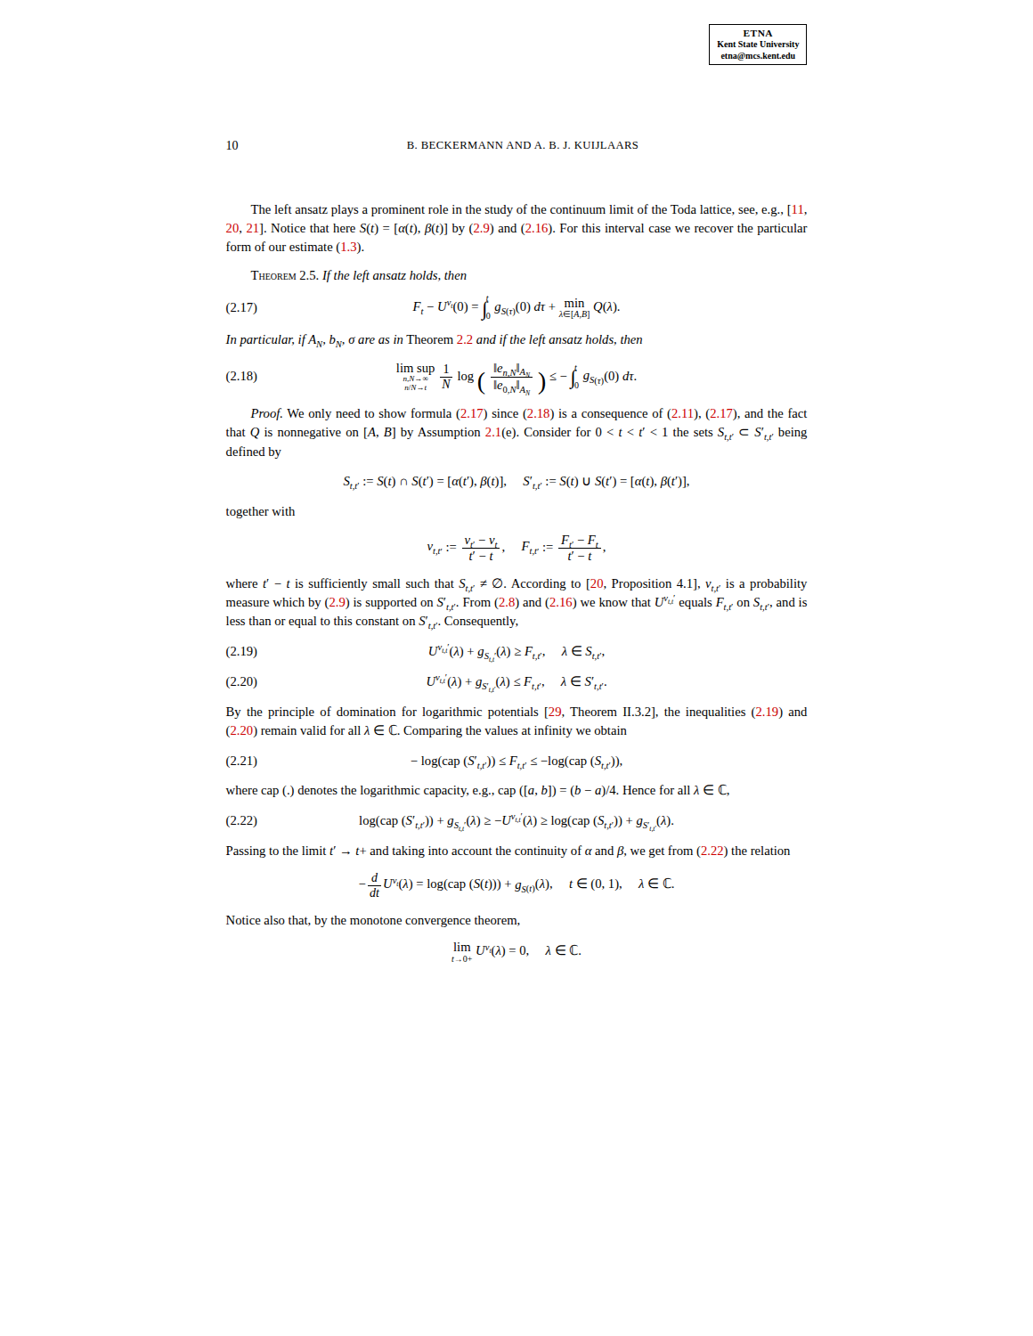ETNA
Kent State University
etna@mcs.kent.edu
10
B. BECKERMANN AND A. B. J. KUIJLAARS
The left ansatz plays a prominent role in the study of the continuum limit of the Toda lattice, see, e.g., [11, 20, 21]. Notice that here S(t) = [α(t), β(t)] by (2.9) and (2.16). For this interval case we recover the particular form of our estimate (1.3).
Theorem 2.5. If the left ansatz holds, then
(2.17)
Ft − Uνt(0) = ∫t 0 gS(τ)(0) dτ + min λ∈[A,B] Q(λ).
In particular, if AN, bN, σ are as in Theorem 2.2 and if the left ansatz holds, then
(2.18)
lim sup n,N→∞
n/N→t 1 N log ( ‖en,N‖AN‖e0,N‖AN ) ≤ − ∫t 0 gS(τ)(0) dτ.
Proof. We only need to show formula (2.17) since (2.18) is a consequence of (2.11), (2.17), and the fact that Q is nonnegative on [A, B] by Assumption 2.1(e). Consider for 0 < t < t′ < 1 the sets St,t′ ⊂ S′t,t′ being defined by
St,t′ := S(t) ∩ S(t′) = [α(t′), β(t)], S′t,t′ := S(t) ∪ S(t′) = [α(t), β(t′)],
together with
νt,t′ := νt′ − νt t′ − t, Ft,t′ := Ft′ − Ft t′ − t,
where t′ − t is sufficiently small such that St,t′ ≠ ∅. According to [20, Proposition 4.1], νt,t′ is a probability measure which by (2.9) is supported on S′t,t′. From (2.8) and (2.16) we know that Uνt,t′ equals Ft,t′ on St,t′, and is less than or equal to this constant on S′t,t′. Consequently,
(2.19)
Uνt,t′(λ) + gSt,t′(λ) ≥ Ft,t′, λ ∈ St,t′,
(2.20)
Uνt,t′(λ) + gS′t,t′(λ) ≤ Ft,t′, λ ∈ S′t,t′.
By the principle of domination for logarithmic potentials [29, Theorem II.3.2], the inequalities (2.19) and (2.20) remain valid for all λ ∈ ℂ. Comparing the values at infinity we obtain
(2.21)
− log(cap (S′t,t′)) ≤ Ft,t′ ≤ −log(cap (St,t′)),
where cap (.) denotes the logarithmic capacity, e.g., cap ([a, b]) = (b − a)/4. Hence for all λ ∈ ℂ,
(2.22)
log(cap (S′t,t′)) + gSt,t′(λ) ≥ −Uνt,t′(λ) ≥ log(cap (St,t′)) + gS′t,t′(λ).
Passing to the limit t′ → t+ and taking into account the continuity of α and β, we get from (2.22) the relation
−ddt Uνt(λ) = log(cap (S(t))) + gS(t)(λ), t ∈ (0, 1), λ ∈ ℂ.
Notice also that, by the monotone convergence theorem,
lim t→0+ Uνt(λ) = 0, λ ∈ ℂ.